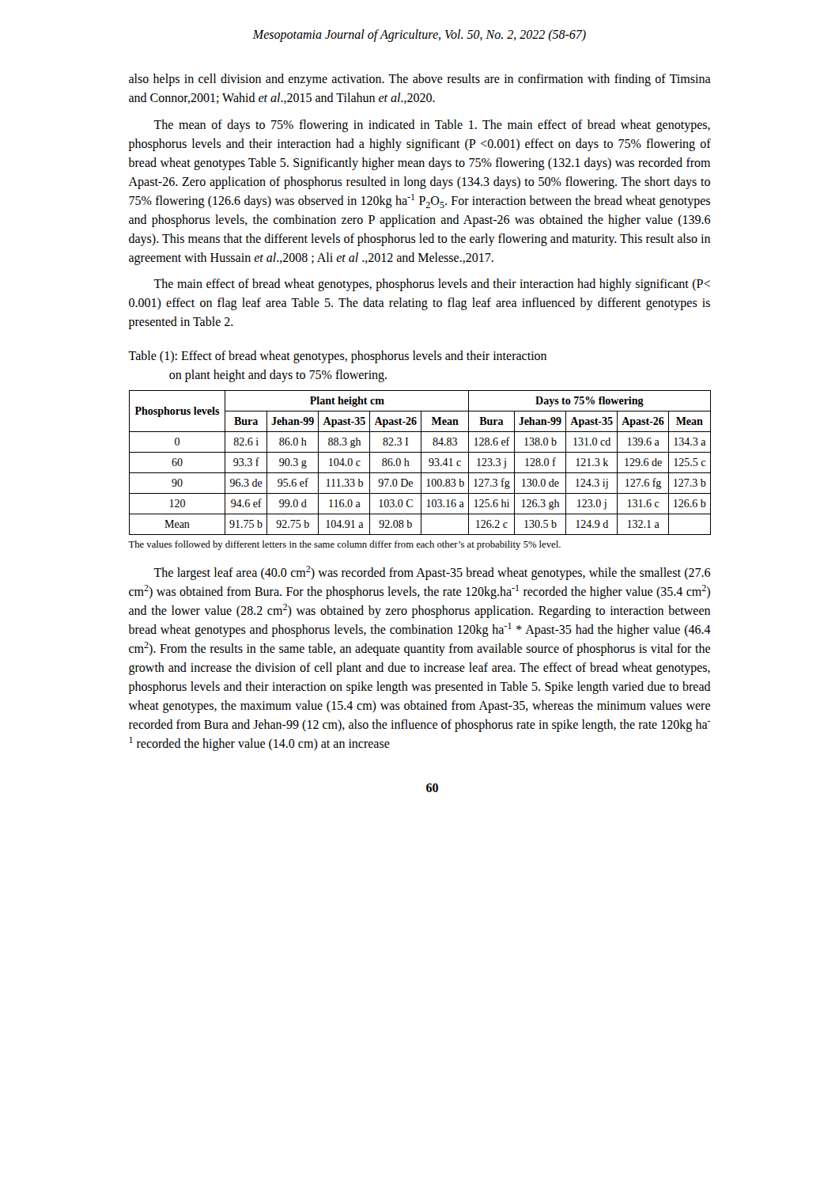Mesopotamia Journal of Agriculture, Vol. 50, No. 2, 2022 (58-67)
also helps in cell division and enzyme activation. The above results are in confirmation with finding of Timsina and Connor,2001; Wahid et al.,2015 and Tilahun et al.,2020.
The mean of days to 75% flowering in indicated in Table 1. The main effect of bread wheat genotypes, phosphorus levels and their interaction had a highly significant (P <0.001) effect on days to 75% flowering of bread wheat genotypes Table 5. Significantly higher mean days to 75% flowering (132.1 days) was recorded from Apast-26. Zero application of phosphorus resulted in long days (134.3 days) to 50% flowering. The short days to 75% flowering (126.6 days) was observed in 120kg ha-1 P2O5. For interaction between the bread wheat genotypes and phosphorus levels, the combination zero P application and Apast-26 was obtained the higher value (139.6 days). This means that the different levels of phosphorus led to the early flowering and maturity. This result also in agreement with Hussain et al.,2008 ; Ali et al .,2012 and Melesse.,2017.
The main effect of bread wheat genotypes, phosphorus levels and their interaction had highly significant (P< 0.001) effect on flag leaf area Table 5. The data relating to flag leaf area influenced by different genotypes is presented in Table 2.
Table (1): Effect of bread wheat genotypes, phosphorus levels and their interaction on plant height and days to 75% flowering.
| Phosphorus levels | Plant height cm | Days to 75% flowering |
| --- | --- | --- |
| Bura | Jehan-99 | Apast-35 | Apast-26 | Mean | Bura | Jehan-99 | Apast-35 | Apast-26 | Mean |
| 0 | 82.6 i | 86.0 h | 88.3 gh | 82.3 I | 84.83 | 128.6 ef | 138.0 b | 131.0 cd | 139.6 a | 134.3 a |
| 60 | 93.3 f | 90.3 g | 104.0 c | 86.0 h | 93.41 c | 123.3 j | 128.0 f | 121.3 k | 129.6 de | 125.5 c |
| 90 | 96.3 de | 95.6 ef | 111.33 b | 97.0 De | 100.83 b | 127.3 fg | 130.0 de | 124.3 ij | 127.6 fg | 127.3 b |
| 120 | 94.6 ef | 99.0 d | 116.0 a | 103.0 C | 103.16 a | 125.6 hi | 126.3 gh | 123.0 j | 131.6 c | 126.6 b |
| Mean | 91.75 b | 92.75 b | 104.91 a | 92.08 b | | 126.2 c | 130.5 b | 124.9 d | 132.1 a | |
The values followed by different letters in the same column differ from each other’s at probability 5% level.
The largest leaf area (40.0 cm2) was recorded from Apast-35 bread wheat genotypes, while the smallest (27.6 cm2) was obtained from Bura. For the phosphorus levels, the rate 120kg.ha-1 recorded the higher value (35.4 cm2) and the lower value (28.2 cm2) was obtained by zero phosphorus application. Regarding to interaction between bread wheat genotypes and phosphorus levels, the combination 120kg ha-1 * Apast-35 had the higher value (46.4 cm2). From the results in the same table, an adequate quantity from available source of phosphorus is vital for the growth and increase the division of cell plant and due to increase leaf area. The effect of bread wheat genotypes, phosphorus levels and their interaction on spike length was presented in Table 5. Spike length varied due to bread wheat genotypes, the maximum value (15.4 cm) was obtained from Apast-35, whereas the minimum values were recorded from Bura and Jehan-99 (12 cm), also the influence of phosphorus rate in spike length, the rate 120kg ha-1 recorded the higher value (14.0 cm) at an increase
60